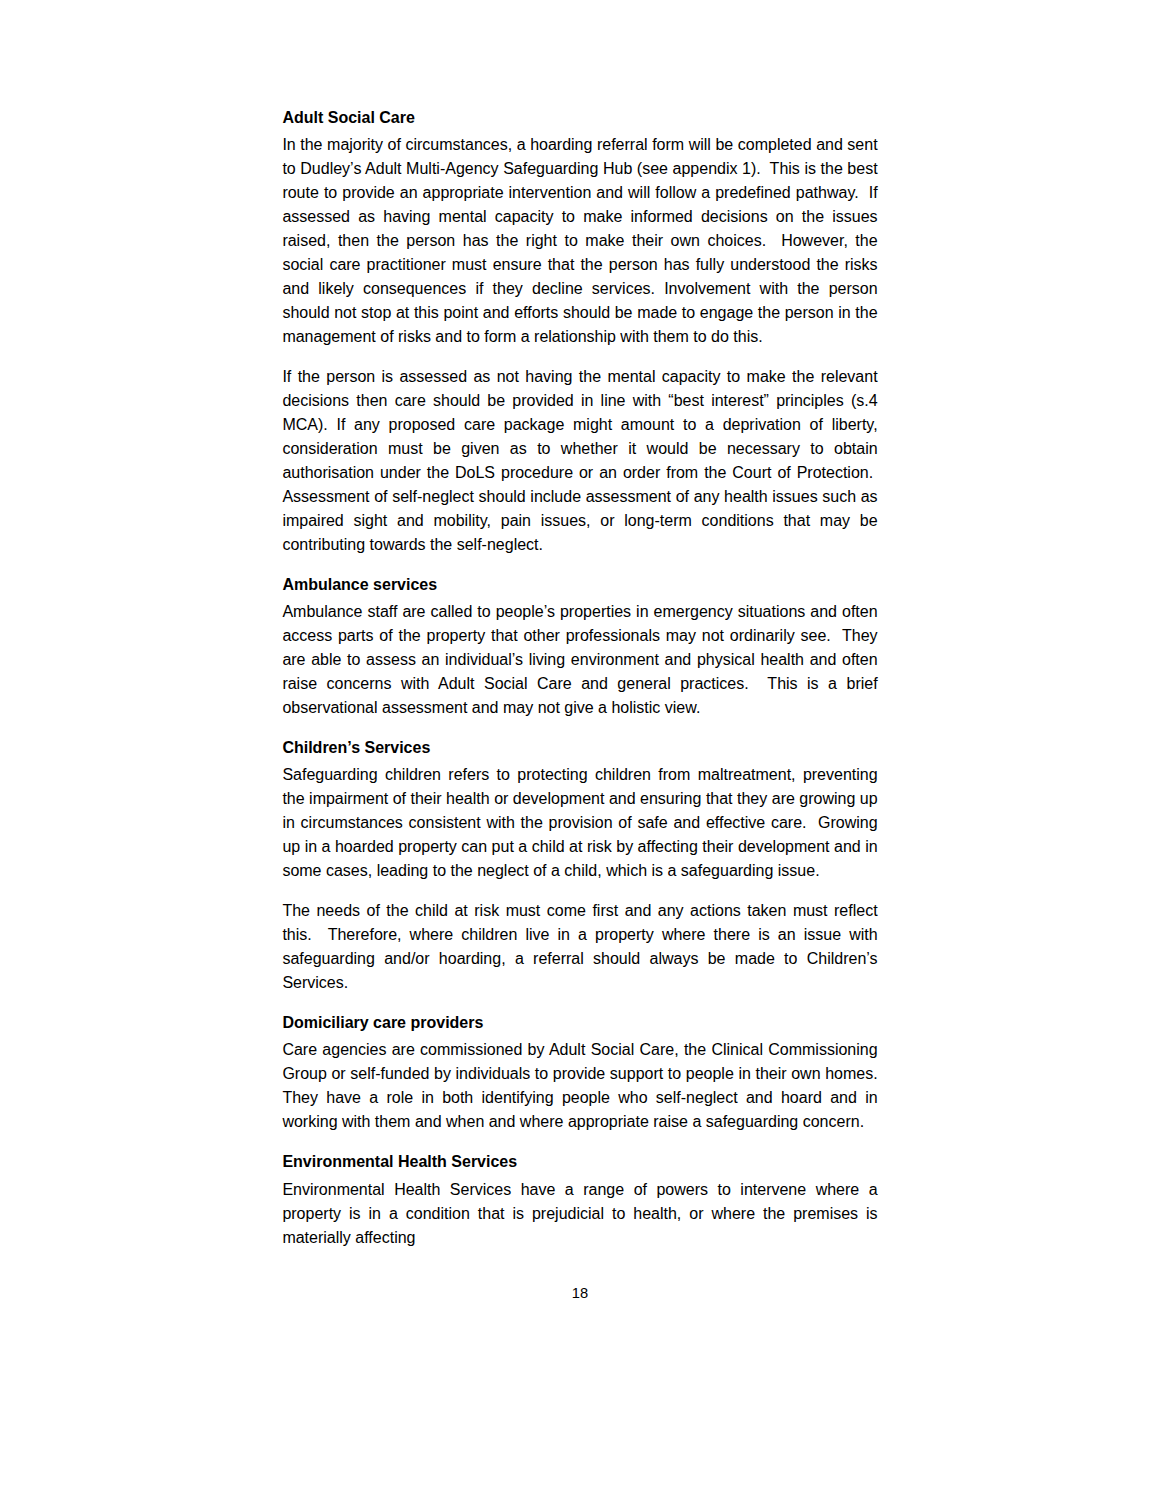Adult Social Care
In the majority of circumstances, a hoarding referral form will be completed and sent to Dudley’s Adult Multi-Agency Safeguarding Hub (see appendix 1). This is the best route to provide an appropriate intervention and will follow a predefined pathway. If assessed as having mental capacity to make informed decisions on the issues raised, then the person has the right to make their own choices. However, the social care practitioner must ensure that the person has fully understood the risks and likely consequences if they decline services. Involvement with the person should not stop at this point and efforts should be made to engage the person in the management of risks and to form a relationship with them to do this.
If the person is assessed as not having the mental capacity to make the relevant decisions then care should be provided in line with “best interest” principles (s.4 MCA). If any proposed care package might amount to a deprivation of liberty, consideration must be given as to whether it would be necessary to obtain authorisation under the DoLS procedure or an order from the Court of Protection. Assessment of self-neglect should include assessment of any health issues such as impaired sight and mobility, pain issues, or long-term conditions that may be contributing towards the self-neglect.
Ambulance services
Ambulance staff are called to people’s properties in emergency situations and often access parts of the property that other professionals may not ordinarily see. They are able to assess an individual’s living environment and physical health and often raise concerns with Adult Social Care and general practices. This is a brief observational assessment and may not give a holistic view.
Children’s Services
Safeguarding children refers to protecting children from maltreatment, preventing the impairment of their health or development and ensuring that they are growing up in circumstances consistent with the provision of safe and effective care. Growing up in a hoarded property can put a child at risk by affecting their development and in some cases, leading to the neglect of a child, which is a safeguarding issue.
The needs of the child at risk must come first and any actions taken must reflect this. Therefore, where children live in a property where there is an issue with safeguarding and/or hoarding, a referral should always be made to Children’s Services.
Domiciliary care providers
Care agencies are commissioned by Adult Social Care, the Clinical Commissioning Group or self-funded by individuals to provide support to people in their own homes. They have a role in both identifying people who self-neglect and hoard and in working with them and when and where appropriate raise a safeguarding concern.
Environmental Health Services
Environmental Health Services have a range of powers to intervene where a property is in a condition that is prejudicial to health, or where the premises is materially affecting
18